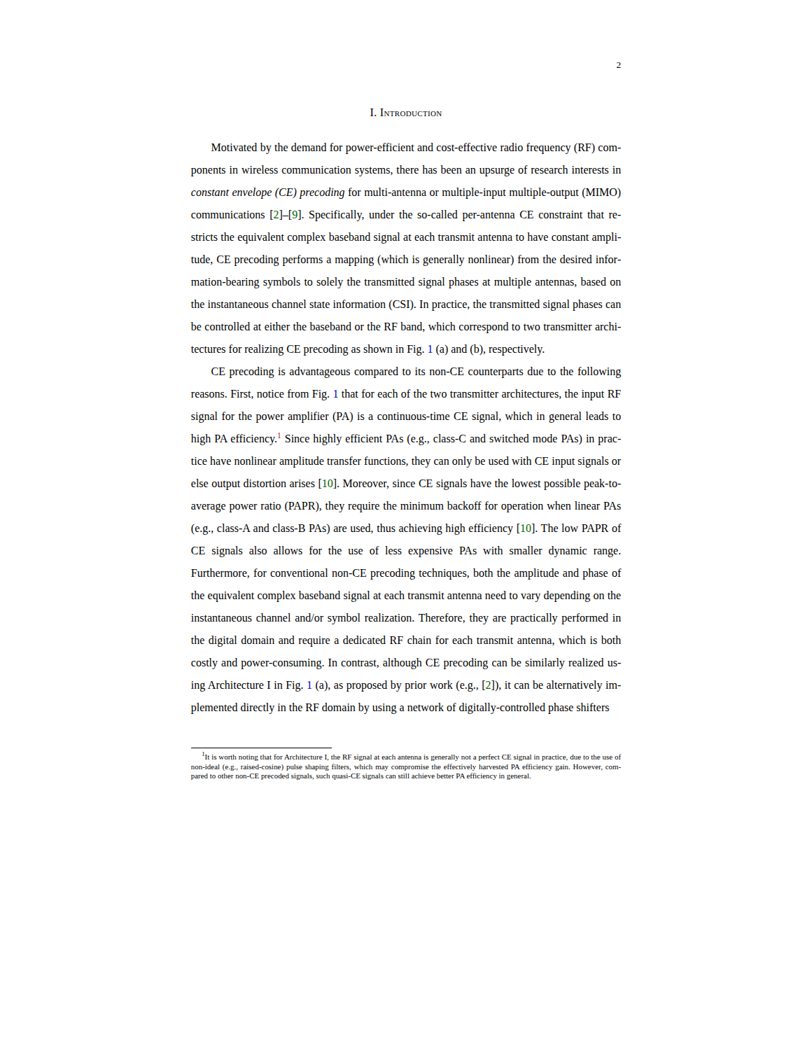2
I. Introduction
Motivated by the demand for power-efficient and cost-effective radio frequency (RF) components in wireless communication systems, there has been an upsurge of research interests in constant envelope (CE) precoding for multi-antenna or multiple-input multiple-output (MIMO) communications [2]–[9]. Specifically, under the so-called per-antenna CE constraint that restricts the equivalent complex baseband signal at each transmit antenna to have constant amplitude, CE precoding performs a mapping (which is generally nonlinear) from the desired information-bearing symbols to solely the transmitted signal phases at multiple antennas, based on the instantaneous channel state information (CSI). In practice, the transmitted signal phases can be controlled at either the baseband or the RF band, which correspond to two transmitter architectures for realizing CE precoding as shown in Fig. 1 (a) and (b), respectively.
CE precoding is advantageous compared to its non-CE counterparts due to the following reasons. First, notice from Fig. 1 that for each of the two transmitter architectures, the input RF signal for the power amplifier (PA) is a continuous-time CE signal, which in general leads to high PA efficiency.1 Since highly efficient PAs (e.g., class-C and switched mode PAs) in practice have nonlinear amplitude transfer functions, they can only be used with CE input signals or else output distortion arises [10]. Moreover, since CE signals have the lowest possible peak-to-average power ratio (PAPR), they require the minimum backoff for operation when linear PAs (e.g., class-A and class-B PAs) are used, thus achieving high efficiency [10]. The low PAPR of CE signals also allows for the use of less expensive PAs with smaller dynamic range. Furthermore, for conventional non-CE precoding techniques, both the amplitude and phase of the equivalent complex baseband signal at each transmit antenna need to vary depending on the instantaneous channel and/or symbol realization. Therefore, they are practically performed in the digital domain and require a dedicated RF chain for each transmit antenna, which is both costly and power-consuming. In contrast, although CE precoding can be similarly realized using Architecture I in Fig. 1 (a), as proposed by prior work (e.g., [2]), it can be alternatively implemented directly in the RF domain by using a network of digitally-controlled phase shifters
1It is worth noting that for Architecture I, the RF signal at each antenna is generally not a perfect CE signal in practice, due to the use of non-ideal (e.g., raised-cosine) pulse shaping filters, which may compromise the effectively harvested PA efficiency gain. However, compared to other non-CE precoded signals, such quasi-CE signals can still achieve better PA efficiency in general.